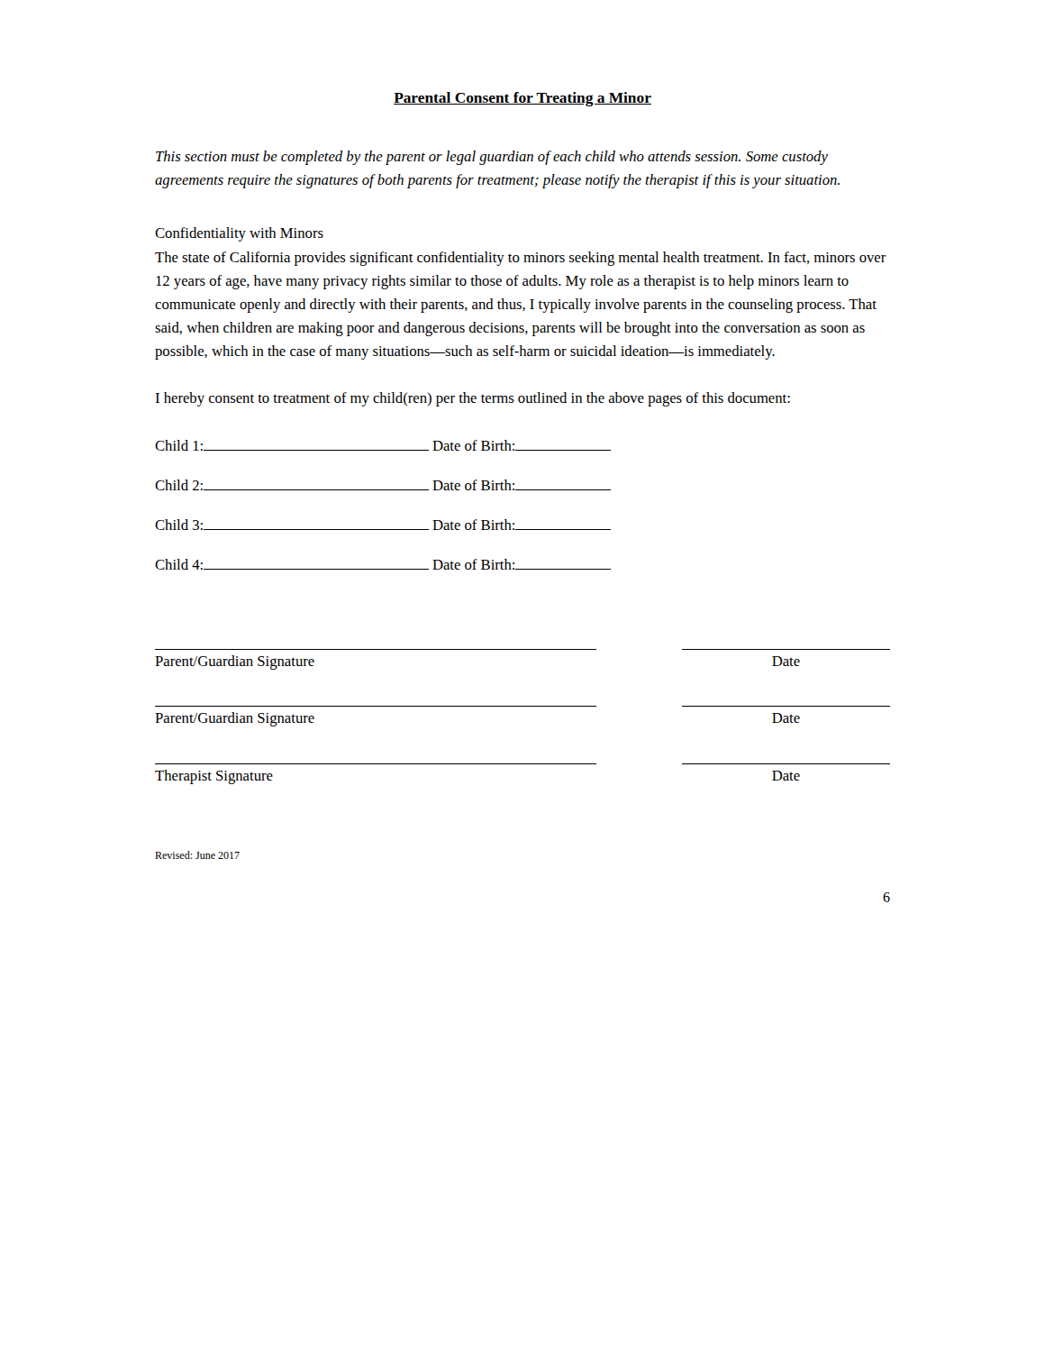Parental Consent for Treating a Minor
This section must be completed by the parent or legal guardian of each child who attends session. Some custody agreements require the signatures of both parents for treatment; please notify the therapist if this is your situation.
Confidentiality with Minors
The state of California provides significant confidentiality to minors seeking mental health treatment. In fact, minors over 12 years of age, have many privacy rights similar to those of adults. My role as a therapist is to help minors learn to communicate openly and directly with their parents, and thus, I typically involve parents in the counseling process. That said, when children are making poor and dangerous decisions, parents will be brought into the conversation as soon as possible, which in the case of many situations—such as self-harm or suicidal ideation—is immediately.
I hereby consent to treatment of my child(ren) per the terms outlined in the above pages of this document:
Child 1: Date of Birth:
Child 2: Date of Birth:
Child 3: Date of Birth:
Child 4: Date of Birth:
| Parent/Guardian Signature | | Date |
| Parent/Guardian Signature | | Date |
| Therapist Signature | | Date |
Revised: June 2017
6